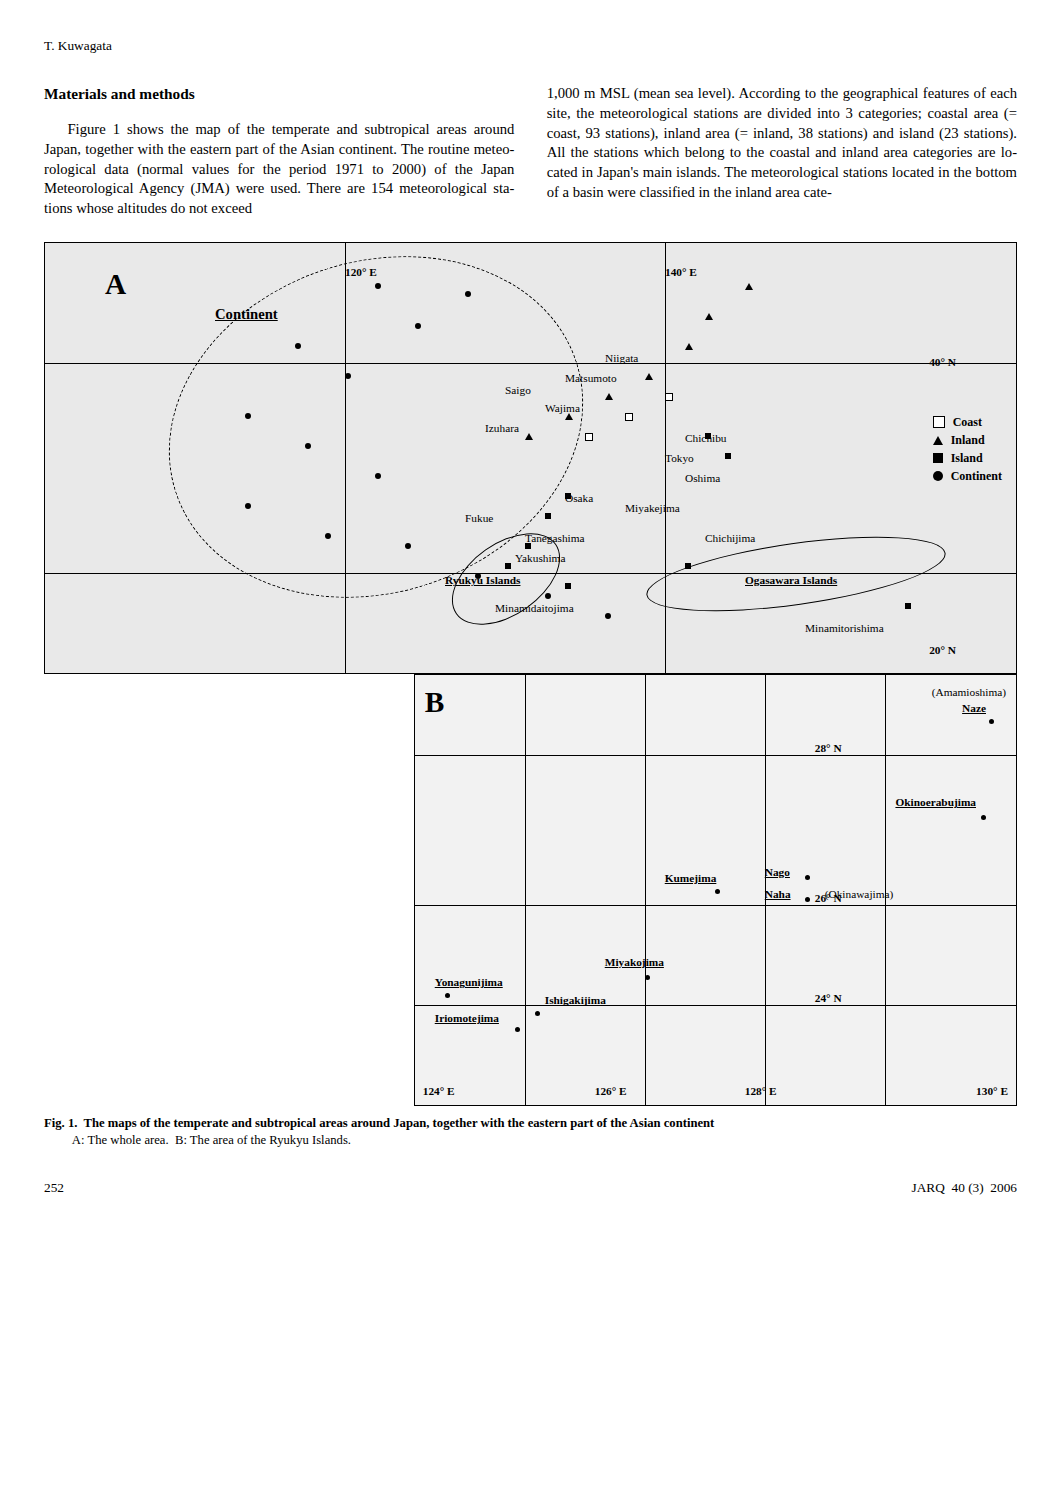T. Kuwagata
Materials and methods
Figure 1 shows the map of the temperate and subtropical areas around Japan, together with the eastern part of the Asian continent. The routine meteorological data (normal values for the period 1971 to 2000) of the Japan Meteorological Agency (JMA) were used. There are 154 meteorological stations whose altitudes do not exceed
1,000 m MSL (mean sea level). According to the geographical features of each site, the meteorological stations are divided into 3 categories; coastal area (= coast, 93 stations), inland area (= inland, 38 stations) and island (23 stations). All the stations which belong to the coastal and inland area categories are located in Japan's main islands. The meteorological stations located in the bottom of a basin were classified in the inland area cate-
A
120° E
140° E
40° N
20° N
Continent
Ryukyu Islands
Ogasawara Islands
Niigata
Matsumoto
Saigo
Wajima
Izuhara
Chichibu
Tokyo
Oshima
Osaka
Miyakejima
Fukue
Tanegashima
Yakushima
Chichijima
Minamidaitojima
Minamitorishima
Coast
Inland
Island
Continent
B
(Amamioshima)
Naze
28° N
Okinoerabujima
Kumejima
Nago
Naha
(Okinawajima)
26° N
Miyakojima
Yonagunijima
Ishigakijima
Iriomotejima
24° N
124° E
126° E
128° E
130° E
Fig. 1. The maps of the temperate and subtropical areas around Japan, together with the eastern part of the Asian continent A: The whole area. B: The area of the Ryukyu Islands.
252 JARQ 40 (3) 2006